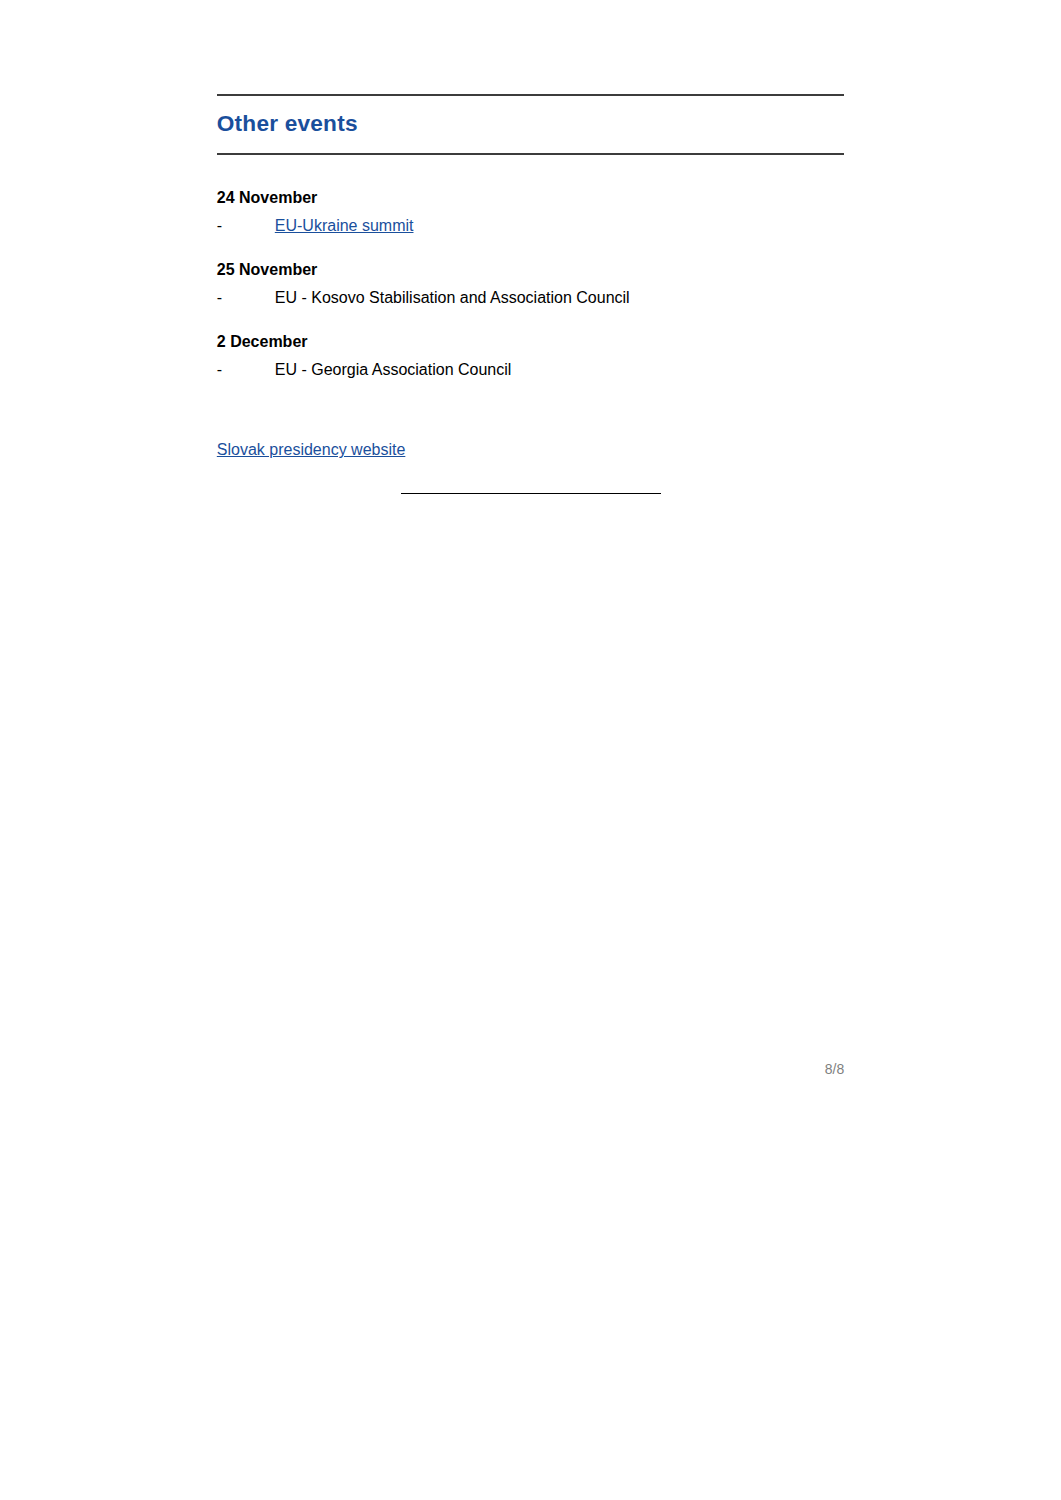Other events
24 November
- EU-Ukraine summit
25 November
- EU - Kosovo Stabilisation and Association Council
2 December
- EU - Georgia Association Council
Slovak presidency website
8/8